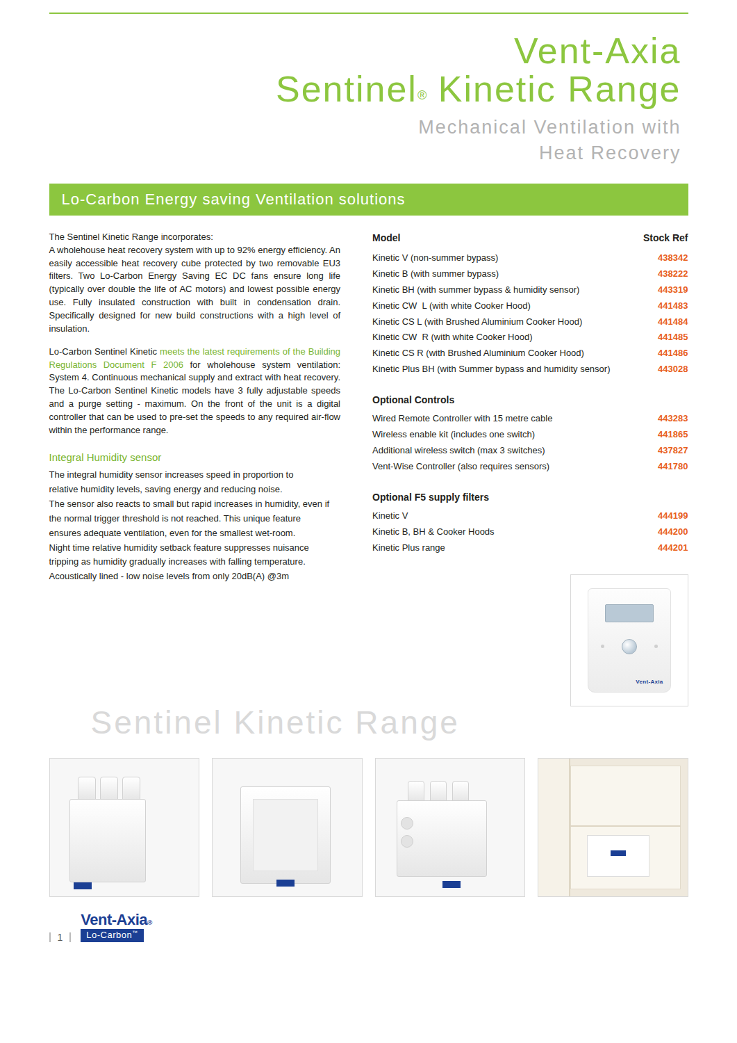Vent-Axia Sentinel® Kinetic Range
Mechanical Ventilation with
Heat Recovery
Lo-Carbon Energy saving Ventilation solutions
The Sentinel Kinetic Range incorporates:
A wholehouse heat recovery system with up to 92% energy efficiency. An easily accessible heat recovery cube protected by two removable EU3 filters. Two Lo-Carbon Energy Saving EC DC fans ensure long life (typically over double the life of AC motors) and lowest possible energy use. Fully insulated construction with built in condensation drain. Specifically designed for new build constructions with a high level of insulation.
Lo-Carbon Sentinel Kinetic meets the latest requirements of the Building Regulations Document F 2006 for wholehouse system ventilation: System 4. Continuous mechanical supply and extract with heat recovery. The Lo-Carbon Sentinel Kinetic models have 3 fully adjustable speeds and a purge setting - maximum. On the front of the unit is a digital controller that can be used to pre-set the speeds to any required air-flow within the performance range.
Integral Humidity sensor
The integral humidity sensor increases speed in proportion to
relative humidity levels, saving energy and reducing noise.
The sensor also reacts to small but rapid increases in humidity, even if
the normal trigger threshold is not reached. This unique feature
ensures adequate ventilation, even for the smallest wet-room.
Night time relative humidity setback feature suppresses nuisance
tripping as humidity gradually increases with falling temperature.
Acoustically lined - low noise levels from only 20dB(A) @3m
| Model | Stock Ref |
| --- | --- |
| Kinetic V (non-summer bypass) | 438342 |
| Kinetic B (with summer bypass) | 438222 |
| Kinetic BH (with summer bypass & humidity sensor) | 443319 |
| Kinetic CW L (with white Cooker Hood) | 441483 |
| Kinetic CS L (with Brushed Aluminium Cooker Hood) | 441484 |
| Kinetic CW R (with white Cooker Hood) | 441485 |
| Kinetic CS R (with Brushed Aluminium Cooker Hood) | 441486 |
| Kinetic Plus BH (with Summer bypass and humidity sensor) | 443028 |
Optional Controls
| Wired Remote Controller with 15 metre cable | 443283 |
| Wireless enable kit (includes one switch) | 441865 |
| Additional wireless switch (max 3 switches) | 437827 |
| Vent-Wise Controller (also requires sensors) | 441780 |
Optional F5 supply filters
| Kinetic V | 444199 |
| Kinetic B, BH & Cooker Hoods | 444200 |
| Kinetic Plus range | 444201 |
Vent-Axia
Sentinel Kinetic Range
1
Vent-Axia®
Lo-Carbon™